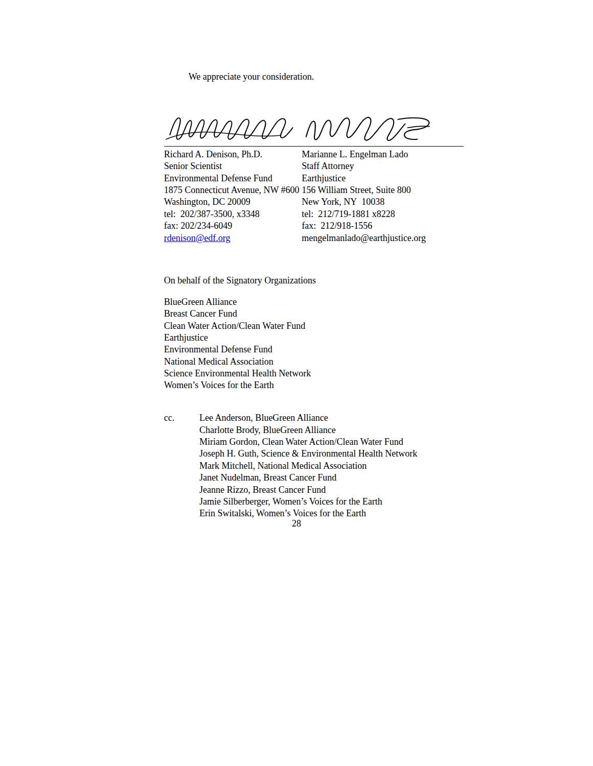We appreciate your consideration.
| Richard A. Denison, Ph.D. Senior Scientist Environmental Defense Fund 1875 Connecticut Avenue, NW #600 Washington, DC 20009 tel: 202/387-3500, x3348 fax: 202/234-6049 rdenison@edf.org | Marianne L. Engelman Lado Staff Attorney Earthjustice 156 William Street, Suite 800 New York, NY 10038 tel: 212/719-1881 x8228 fax: 212/918-1556 mengelmanlado@earthjustice.org |
On behalf of the Signatory Organizations
BlueGreen Alliance
Breast Cancer Fund
Clean Water Action/Clean Water Fund
Earthjustice
Environmental Defense Fund
National Medical Association
Science Environmental Health Network
Women’s Voices for the Earth
cc.
Lee Anderson, BlueGreen Alliance
Charlotte Brody, BlueGreen Alliance
Miriam Gordon, Clean Water Action/Clean Water Fund
Joseph H. Guth, Science & Environmental Health Network
Mark Mitchell, National Medical Association
Janet Nudelman, Breast Cancer Fund
Jeanne Rizzo, Breast Cancer Fund
Jamie Silberberger, Women’s Voices for the Earth
Erin Switalski, Women’s Voices for the Earth
28